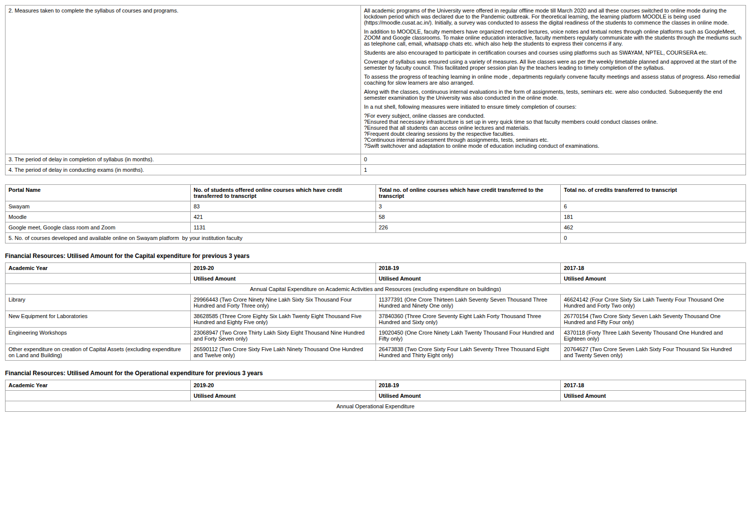| 2. Measures taken to complete the syllabus of courses and programs. | All academic programs of the University were offered in regular offline mode till March 2020 and all these courses switched to online mode during the lockdown period which was declared due to the Pandemic outbreak. For theoretical learning, the learning platform MOODLE is being used (https://moodle.cusat.ac.in/). Initially, a survey was conducted to assess the digital readiness of the students to commence the classes in online mode. In addition to MOODLE, faculty members have organized recorded lectures, voice notes and textual notes through online platforms such as GoogleMeet, ZOOM and Google classrooms. To make online education interactive, faculty members regularly communicate with the students through the mediums such as telephone call, email, whatsapp chats etc. which also help the students to express their concerns if any. Students are also encouraged to participate in certification courses and courses using platforms such as SWAYAM, NPTEL, COURSERA etc. Coverage of syllabus was ensured using a variety of measures. All live classes were as per the weekly timetable planned and approved at the start of the semester by faculty council. This facilitated proper session plan by the teachers leading to timely completion of the syllabus. To assess the progress of teaching learning in online mode , departments regularly convene faculty meetings and assess status of progress. Also remedial coaching for slow learners are also arranged. Along with the classes, continuous internal evaluations in the form of assignments, tests, seminars etc. were also conducted. Subsequently the end semester examination by the University was also conducted in the online mode. In a nut shell, following measures were initiated to ensure timely completion of courses: ?For every subject, online classes are conducted. ?Ensured that necessary infrastructure is set up in very quick time so that faculty members could conduct classes online. ?Ensured that all students can access online lectures and materials. ?Frequent doubt clearing sessions by the respective faculties. ?Continuous internal assessment through assignments, tests, seminars etc. ?Swift switchover and adaptation to online mode of education including conduct of examinations. |
| 3. The period of delay in completion of syllabus (in months). | 0 |
| 4. The period of delay in conducting exams (in months). | 1 |
| Portal Name | No. of students offered online courses which have credit transferred to transcript | Total no. of online courses which have credit transferred to the transcript | Total no. of credits transferred to transcript |
| --- | --- | --- | --- |
| Swayam | 83 | 3 | 6 |
| Moodle | 421 | 58 | 181 |
| Google meet, Google class room and Zoom | 1131 | 226 | 462 |
| 5. No. of courses developed and available online on Swayam platform by your institution faculty | 0 |
Financial Resources: Utilised Amount for the Capital expenditure for previous 3 years
| Academic Year | 2019-20 | 2018-19 | 2017-18 |
| --- | --- | --- | --- |
| | Utilised Amount | Utilised Amount | Utilised Amount |
| Annual Capital Expenditure on Academic Activities and Resources (excluding expenditure on buildings) |
| Library | 29966443 (Two Crore Ninety Nine Lakh Sixty Six Thousand Four Hundred and Forty Three only) | 11377391 (One Crore Thirteen Lakh Seventy Seven Thousand Three Hundred and Ninety One only) | 46624142 (Four Crore Sixty Six Lakh Twenty Four Thousand One Hundred and Forty Two only) |
| New Equipment for Laboratories | 38628585 (Three Crore Eighty Six Lakh Twenty Eight Thousand Five Hundred and Eighty Five only) | 37840360 (Three Crore Seventy Eight Lakh Forty Thousand Three Hundred and Sixty only) | 26770154 (Two Crore Sixty Seven Lakh Seventy Thousand One Hundred and Fifty Four only) |
| Engineering Workshops | 23068947 (Two Crore Thirty Lakh Sixty Eight Thousand Nine Hundred and Forty Seven only) | 19020450 (One Crore Ninety Lakh Twenty Thousand Four Hundred and Fifty only) | 4370118 (Forty Three Lakh Seventy Thousand One Hundred and Eighteen only) |
| Other expenditure on creation of Capital Assets (excluding expenditure on Land and Building) | 26590112 (Two Crore Sixty Five Lakh Ninety Thousand One Hundred and Twelve only) | 26473838 (Two Crore Sixty Four Lakh Seventy Three Thousand Eight Hundred and Thirty Eight only) | 20764627 (Two Crore Seven Lakh Sixty Four Thousand Six Hundred and Twenty Seven only) |
Financial Resources: Utilised Amount for the Operational expenditure for previous 3 years
| Academic Year | 2019-20 | 2018-19 | 2017-18 |
| --- | --- | --- | --- |
| | Utilised Amount | Utilised Amount | Utilised Amount |
| Annual Operational Expenditure |